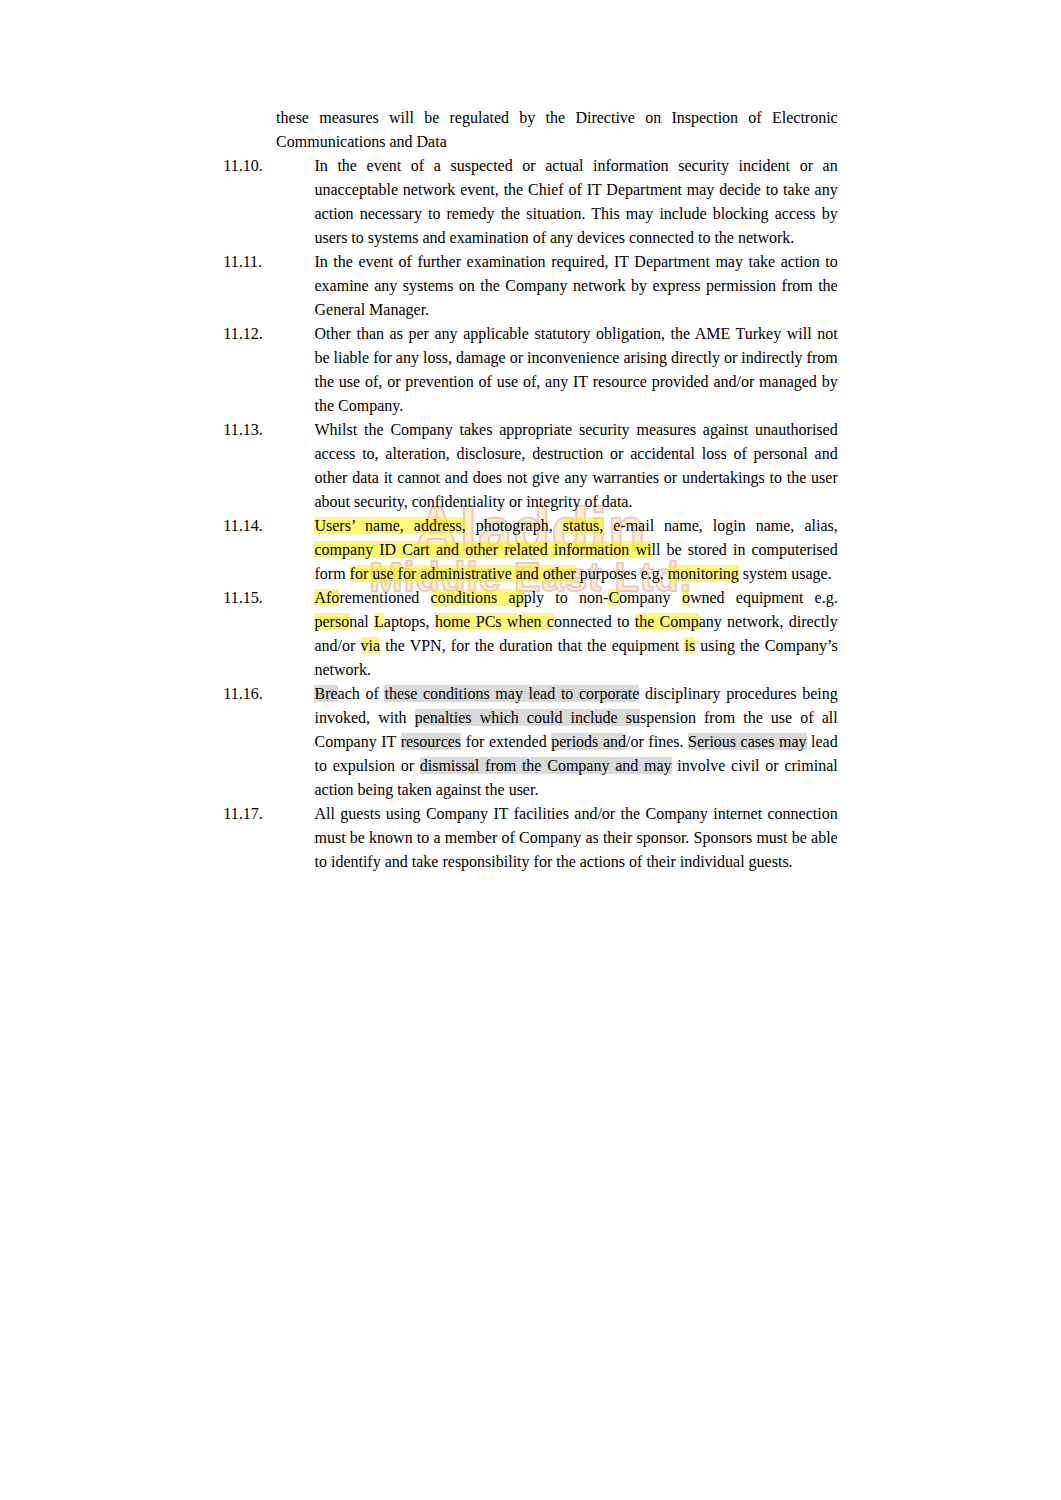Aladdin
Middle East Ltd.
these measures will be regulated by the Directive on Inspection of Electronic Communications and Data
11.10. In the event of a suspected or actual information security incident or an unacceptable network event, the Chief of IT Department may decide to take any action necessary to remedy the situation. This may include blocking access by users to systems and examination of any devices connected to the network.
11.11. In the event of further examination required, IT Department may take action to examine any systems on the Company network by express permission from the General Manager.
11.12. Other than as per any applicable statutory obligation, the AME Turkey will not be liable for any loss, damage or inconvenience arising directly or indirectly from the use of, or prevention of use of, any IT resource provided and/or managed by the Company.
11.13. Whilst the Company takes appropriate security measures against unauthorised access to, alteration, disclosure, destruction or accidental loss of personal and other data it cannot and does not give any warranties or undertakings to the user about security, confidentiality or integrity of data.
11.14. Users’ name, address, photograph, status, e-mail name, login name, alias, company ID Cart and other related information will be stored in computerised form for use for administrative and other purposes e.g. monitoring system usage.
11.15. Aforementioned conditions apply to non-Company owned equipment e.g. personal Laptops, home PCs when connected to the Company network, directly and/or via the VPN, for the duration that the equipment is using the Company’s network.
11.16. Breach of these conditions may lead to corporate disciplinary procedures being invoked, with penalties which could include suspension from the use of all Company IT resources for extended periods and/or fines. Serious cases may lead to expulsion or dismissal from the Company and may involve civil or criminal action being taken against the user.
11.17. All guests using Company IT facilities and/or the Company internet connection must be known to a member of Company as their sponsor. Sponsors must be able to identify and take responsibility for the actions of their individual guests.